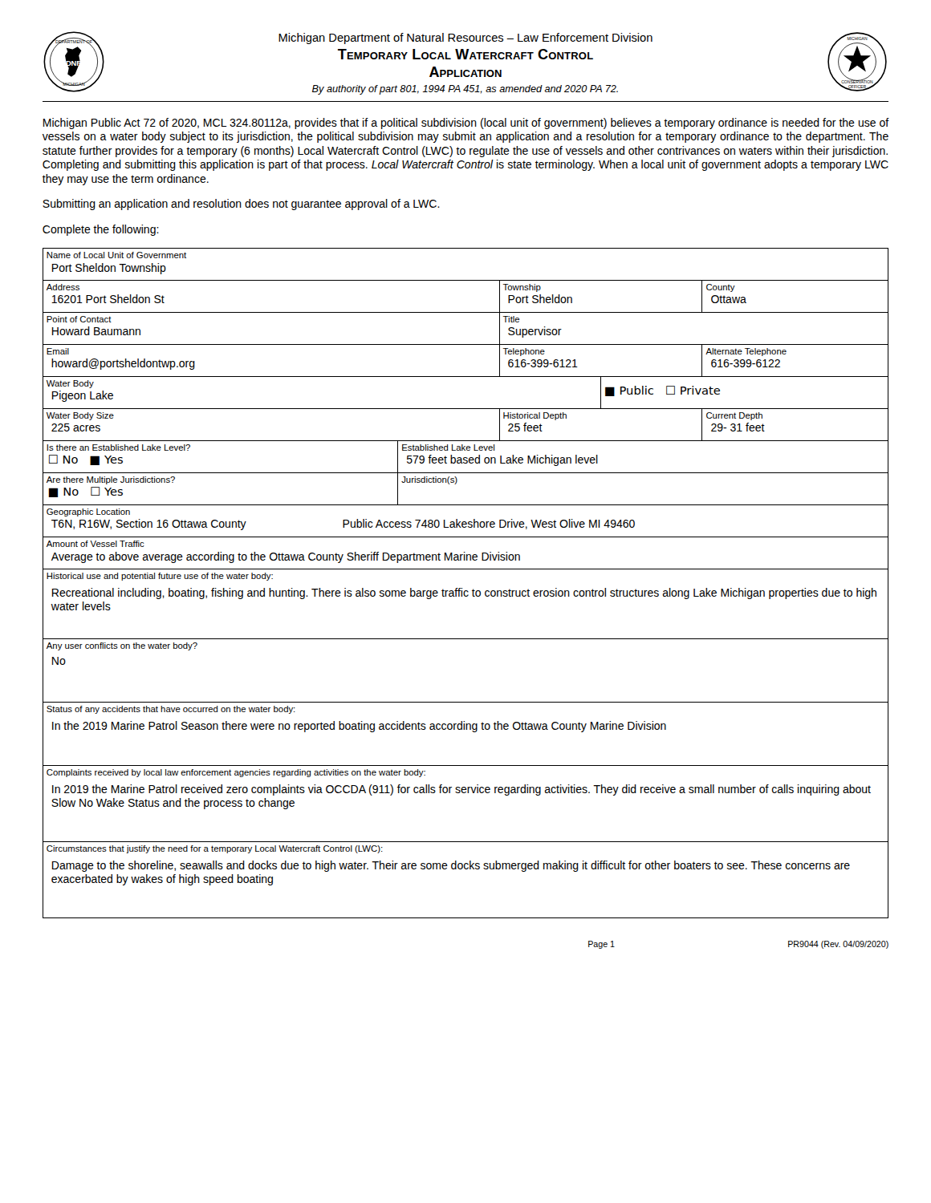DEPARTMENT OF MICHIGAN DNR
Michigan Department of Natural Resources – Law Enforcement Division
Temporary Local Watercraft Control
Application
By authority of part 801, 1994 PA 451, as amended and 2020 PA 72.
MICHIGAN OFFICER CONSERVATION
Michigan Public Act 72 of 2020, MCL 324.80112a, provides that if a political subdivision (local unit of government) believes a temporary ordinance is needed for the use of vessels on a water body subject to its jurisdiction, the political subdivision may submit an application and a resolution for a temporary ordinance to the department. The statute further provides for a temporary (6 months) Local Watercraft Control (LWC) to regulate the use of vessels and other contrivances on waters within their jurisdiction. Completing and submitting this application is part of that process. Local Watercraft Control is state terminology. When a local unit of government adopts a temporary LWC they may use the term ordinance.
Submitting an application and resolution does not guarantee approval of a LWC.
Complete the following:
| Name of Local Unit of Government Port Sheldon Township |
| Address 16201 Port Sheldon St | Township Port Sheldon | County Ottawa |
| Point of Contact Howard Baumann | Title Supervisor |
| Email howard@portsheldontwp.org | Telephone 616-399-6121 | Alternate Telephone 616-399-6122 |
| Water Body Pigeon Lake | ■︎ Public ☐ Private |
| Water Body Size 225 acres | Historical Depth 25 feet | Current Depth 29- 31 feet |
| Is there an Established Lake Level? ☐ No ■︎ Yes | Established Lake Level 579 feet based on Lake Michigan level |
| Are there Multiple Jurisdictions? ■︎ No ☐ Yes | Jurisdiction(s) |
| Geographic Location T6N, R16W, Section 16 Ottawa County Public Access 7480 Lakeshore Drive, West Olive MI 49460 |
| Amount of Vessel Traffic Average to above average according to the Ottawa County Sheriff Department Marine Division |
| Historical use and potential future use of the water body: Recreational including, boating, fishing and hunting. There is also some barge traffic to construct erosion control structures along Lake Michigan properties due to high water levels |
| Any user conflicts on the water body? No |
| Status of any accidents that have occurred on the water body: In the 2019 Marine Patrol Season there were no reported boating accidents according to the Ottawa County Marine Division |
| Complaints received by local law enforcement agencies regarding activities on the water body: In 2019 the Marine Patrol received zero complaints via OCCDA (911) for calls for service regarding activities. They did receive a small number of calls inquiring about Slow No Wake Status and the process to change |
| Circumstances that justify the need for a temporary Local Watercraft Control (LWC): Damage to the shoreline, seawalls and docks due to high water. Their are some docks submerged making it difficult for other boaters to see. These concerns are exacerbated by wakes of high speed boating |
Page 1
PR9044 (Rev. 04/09/2020)